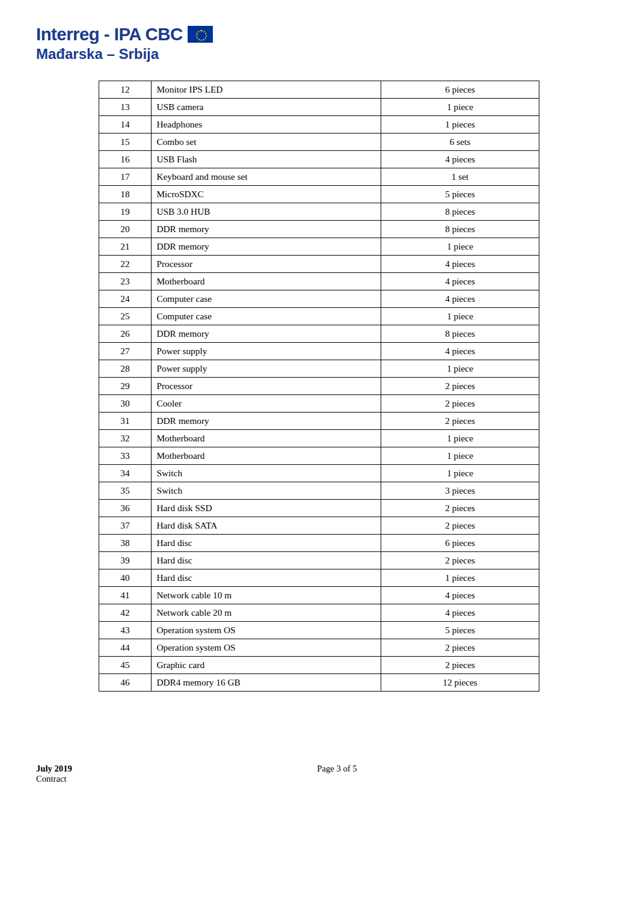Interreg - IPA CBC
Mađarska – Srbija
| 12 | Monitor IPS LED | 6 pieces |
| 13 | USB camera | 1 piece |
| 14 | Headphones | 1 pieces |
| 15 | Combo set | 6 sets |
| 16 | USB Flash | 4 pieces |
| 17 | Keyboard and mouse set | 1 set |
| 18 | MicroSDXC | 5 pieces |
| 19 | USB 3.0 HUB | 8 pieces |
| 20 | DDR memory | 8 pieces |
| 21 | DDR memory | 1 piece |
| 22 | Processor | 4 pieces |
| 23 | Motherboard | 4 pieces |
| 24 | Computer case | 4 pieces |
| 25 | Computer case | 1 piece |
| 26 | DDR memory | 8 pieces |
| 27 | Power supply | 4 pieces |
| 28 | Power supply | 1 piece |
| 29 | Processor | 2 pieces |
| 30 | Cooler | 2 pieces |
| 31 | DDR memory | 2 pieces |
| 32 | Motherboard | 1 piece |
| 33 | Motherboard | 1 piece |
| 34 | Switch | 1 piece |
| 35 | Switch | 3 pieces |
| 36 | Hard disk SSD | 2 pieces |
| 37 | Hard disk SATA | 2 pieces |
| 38 | Hard disc | 6 pieces |
| 39 | Hard disc | 2 pieces |
| 40 | Hard disc | 1 pieces |
| 41 | Network cable 10 m | 4 pieces |
| 42 | Network cable 20 m | 4 pieces |
| 43 | Operation system OS | 5 pieces |
| 44 | Operation system OS | 2 pieces |
| 45 | Graphic card | 2 pieces |
| 46 | DDR4 memory 16 GB | 12 pieces |
July 2019
Contract
Page 3 of 5